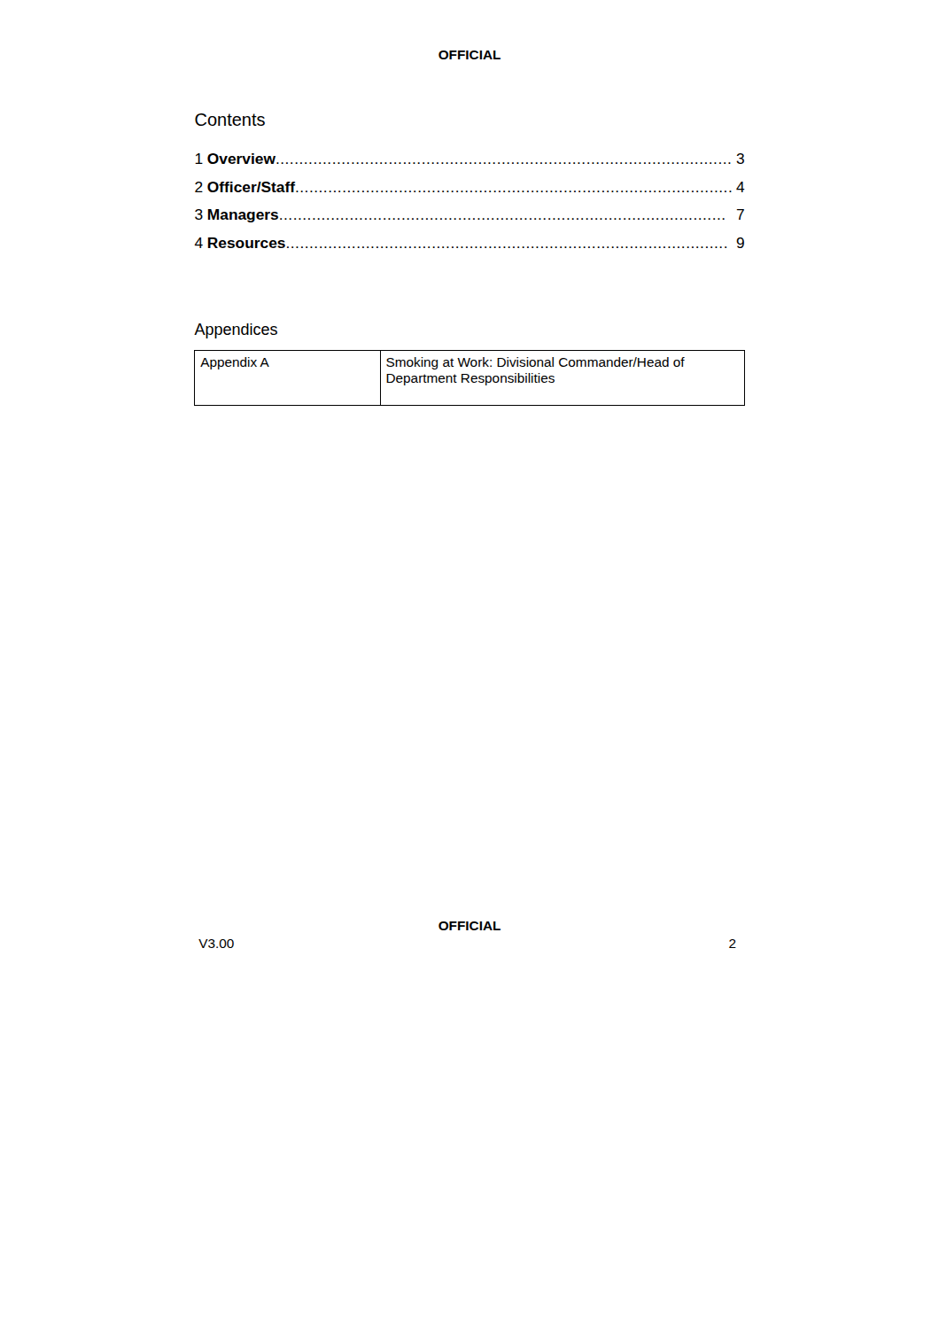OFFICIAL
Contents
| 1 | Overview ................................................................................................. | 3 |
| 2 | Officer/Staff ............................................................................................. | 4 |
| 3 | Managers ............................................................................................... | 7 |
| 4 | Resources .............................................................................................. | 9 |
Appendices
| Appendix A | Smoking at Work: Divisional Commander/Head of Department Responsibilities |
OFFICIAL
V3.00
2